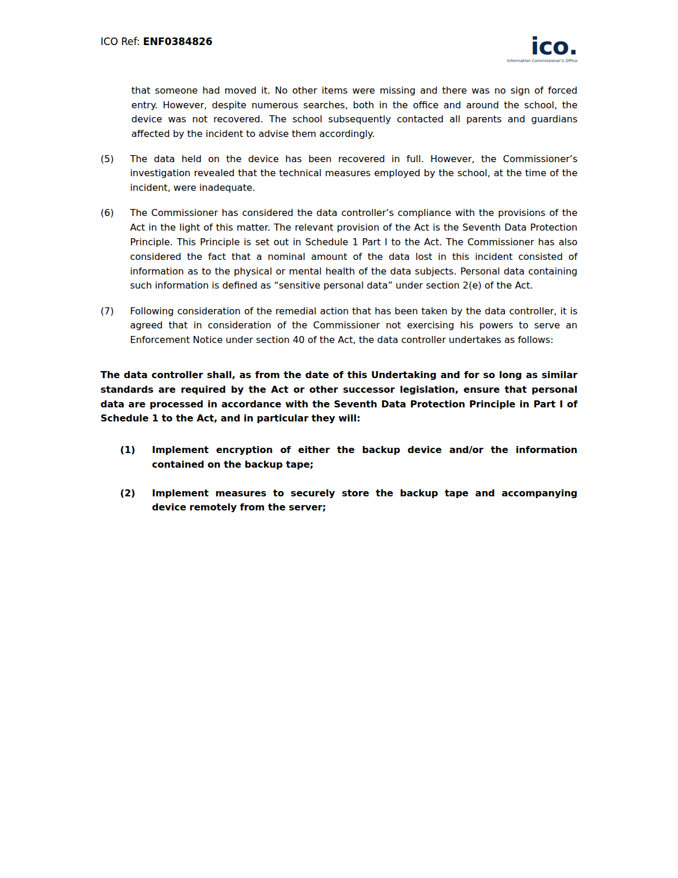ICO Ref: ENF0384826
ico.
Information Commissioner's Office
that someone had moved it. No other items were missing and there was no sign of forced entry. However, despite numerous searches, both in the office and around the school, the device was not recovered. The school subsequently contacted all parents and guardians affected by the incident to advise them accordingly.
(5) The data held on the device has been recovered in full. However, the Commissioner’s investigation revealed that the technical measures employed by the school, at the time of the incident, were inadequate.
(6) The Commissioner has considered the data controller’s compliance with the provisions of the Act in the light of this matter. The relevant provision of the Act is the Seventh Data Protection Principle. This Principle is set out in Schedule 1 Part I to the Act. The Commissioner has also considered the fact that a nominal amount of the data lost in this incident consisted of information as to the physical or mental health of the data subjects. Personal data containing such information is defined as “sensitive personal data” under section 2(e) of the Act.
(7) Following consideration of the remedial action that has been taken by the data controller, it is agreed that in consideration of the Commissioner not exercising his powers to serve an Enforcement Notice under section 40 of the Act, the data controller undertakes as follows:
The data controller shall, as from the date of this Undertaking and for so long as similar standards are required by the Act or other successor legislation, ensure that personal data are processed in accordance with the Seventh Data Protection Principle in Part I of Schedule 1 to the Act, and in particular they will:
(1) Implement encryption of either the backup device and/or the information contained on the backup tape;
(2) Implement measures to securely store the backup tape and accompanying device remotely from the server;